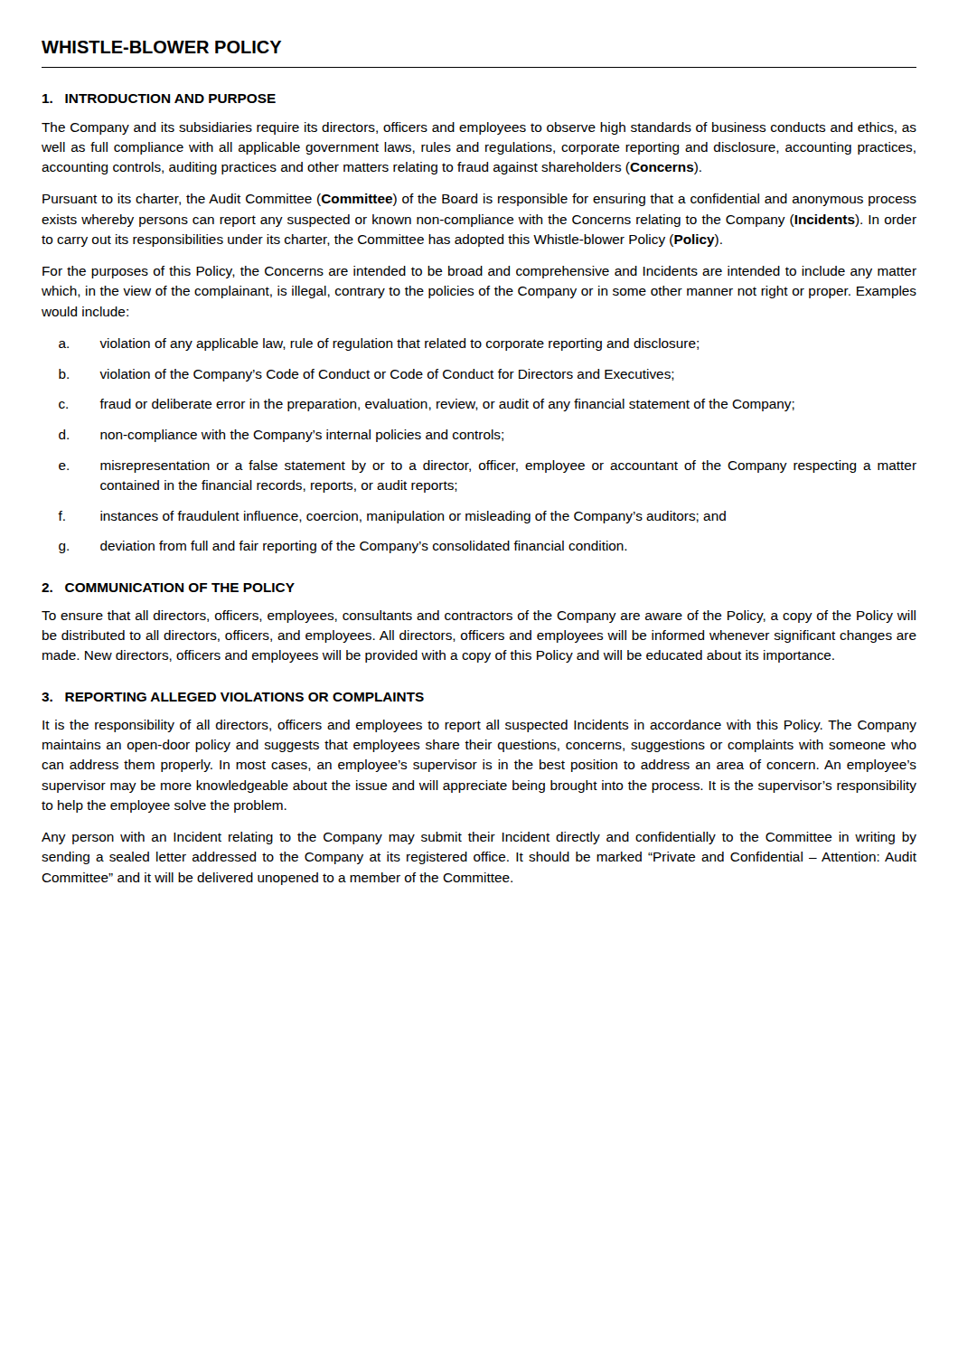WHISTLE-BLOWER POLICY
1. INTRODUCTION AND PURPOSE
The Company and its subsidiaries require its directors, officers and employees to observe high standards of business conducts and ethics, as well as full compliance with all applicable government laws, rules and regulations, corporate reporting and disclosure, accounting practices, accounting controls, auditing practices and other matters relating to fraud against shareholders (Concerns).
Pursuant to its charter, the Audit Committee (Committee) of the Board is responsible for ensuring that a confidential and anonymous process exists whereby persons can report any suspected or known non-compliance with the Concerns relating to the Company (Incidents). In order to carry out its responsibilities under its charter, the Committee has adopted this Whistle-blower Policy (Policy).
For the purposes of this Policy, the Concerns are intended to be broad and comprehensive and Incidents are intended to include any matter which, in the view of the complainant, is illegal, contrary to the policies of the Company or in some other manner not right or proper. Examples would include:
a. violation of any applicable law, rule of regulation that related to corporate reporting and disclosure;
b. violation of the Company’s Code of Conduct or Code of Conduct for Directors and Executives;
c. fraud or deliberate error in the preparation, evaluation, review, or audit of any financial statement of the Company;
d. non-compliance with the Company’s internal policies and controls;
e. misrepresentation or a false statement by or to a director, officer, employee or accountant of the Company respecting a matter contained in the financial records, reports, or audit reports;
f. instances of fraudulent influence, coercion, manipulation or misleading of the Company’s auditors; and
g. deviation from full and fair reporting of the Company’s consolidated financial condition.
2. COMMUNICATION OF THE POLICY
To ensure that all directors, officers, employees, consultants and contractors of the Company are aware of the Policy, a copy of the Policy will be distributed to all directors, officers, and employees. All directors, officers and employees will be informed whenever significant changes are made. New directors, officers and employees will be provided with a copy of this Policy and will be educated about its importance.
3. REPORTING ALLEGED VIOLATIONS OR COMPLAINTS
It is the responsibility of all directors, officers and employees to report all suspected Incidents in accordance with this Policy. The Company maintains an open-door policy and suggests that employees share their questions, concerns, suggestions or complaints with someone who can address them properly. In most cases, an employee’s supervisor is in the best position to address an area of concern. An employee’s supervisor may be more knowledgeable about the issue and will appreciate being brought into the process. It is the supervisor’s responsibility to help the employee solve the problem.
Any person with an Incident relating to the Company may submit their Incident directly and confidentially to the Committee in writing by sending a sealed letter addressed to the Company at its registered office. It should be marked “Private and Confidential – Attention: Audit Committee” and it will be delivered unopened to a member of the Committee.